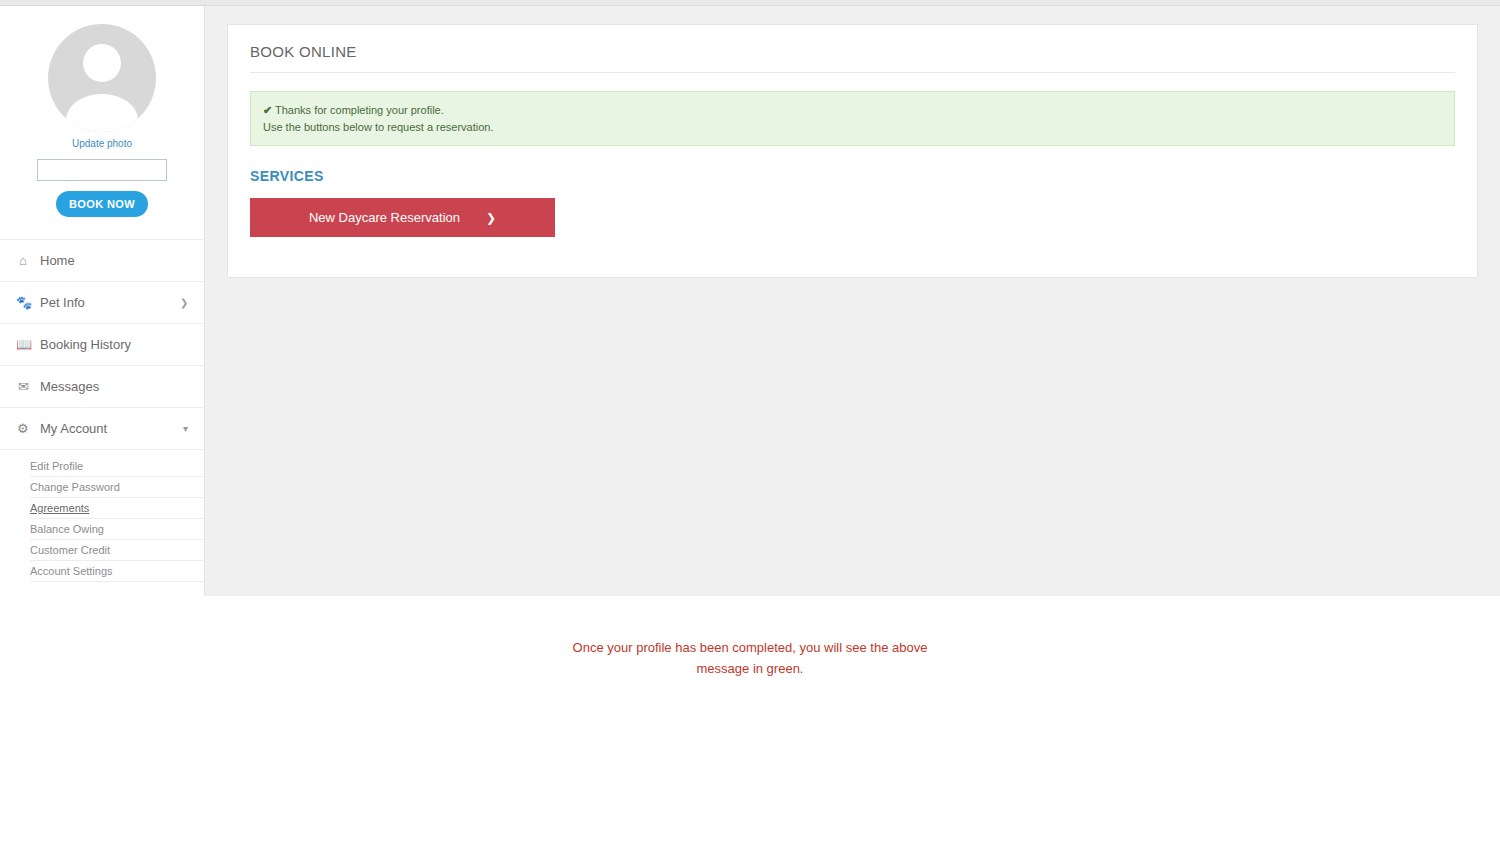Update photo BOOK NOW
⌂Home
🐾Pet Info ❯
📖Booking History
✉Messages
⚙My Account ▾
Edit Profile
Change Password
Agreements
Balance Owing
Customer Credit
Account Settings
BOOK ONLINE
✔Thanks for completing your profile.
Use the buttons below to request a reservation.
SERVICES
New Daycare Reservation ❯
Once your profile has been completed, you will see the above
message in green.